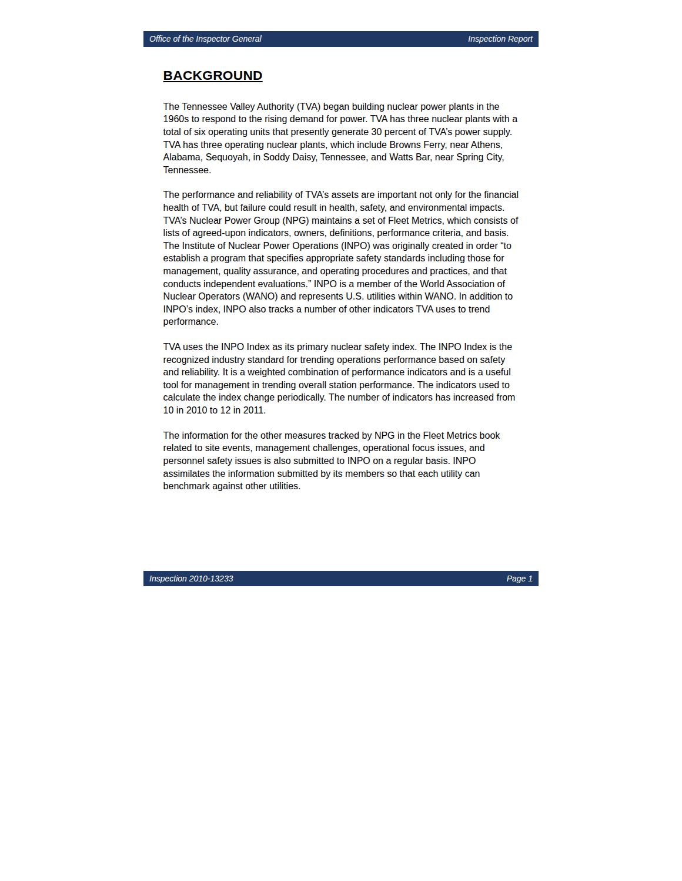Office of the Inspector General Inspection Report
BACKGROUND
The Tennessee Valley Authority (TVA) began building nuclear power plants in the 1960s to respond to the rising demand for power. TVA has three nuclear plants with a total of six operating units that presently generate 30 percent of TVA’s power supply. TVA has three operating nuclear plants, which include Browns Ferry, near Athens, Alabama, Sequoyah, in Soddy Daisy, Tennessee, and Watts Bar, near Spring City, Tennessee.
The performance and reliability of TVA’s assets are important not only for the financial health of TVA, but failure could result in health, safety, and environmental impacts. TVA’s Nuclear Power Group (NPG) maintains a set of Fleet Metrics, which consists of lists of agreed-upon indicators, owners, definitions, performance criteria, and basis. The Institute of Nuclear Power Operations (INPO) was originally created in order “to establish a program that specifies appropriate safety standards including those for management, quality assurance, and operating procedures and practices, and that conducts independent evaluations.” INPO is a member of the World Association of Nuclear Operators (WANO) and represents U.S. utilities within WANO. In addition to INPO’s index, INPO also tracks a number of other indicators TVA uses to trend performance.
TVA uses the INPO Index as its primary nuclear safety index. The INPO Index is the recognized industry standard for trending operations performance based on safety and reliability. It is a weighted combination of performance indicators and is a useful tool for management in trending overall station performance. The indicators used to calculate the index change periodically. The number of indicators has increased from 10 in 2010 to 12 in 2011.
The information for the other measures tracked by NPG in the Fleet Metrics book related to site events, management challenges, operational focus issues, and personnel safety issues is also submitted to INPO on a regular basis. INPO assimilates the information submitted by its members so that each utility can benchmark against other utilities.
Inspection 2010-13233 Page 1